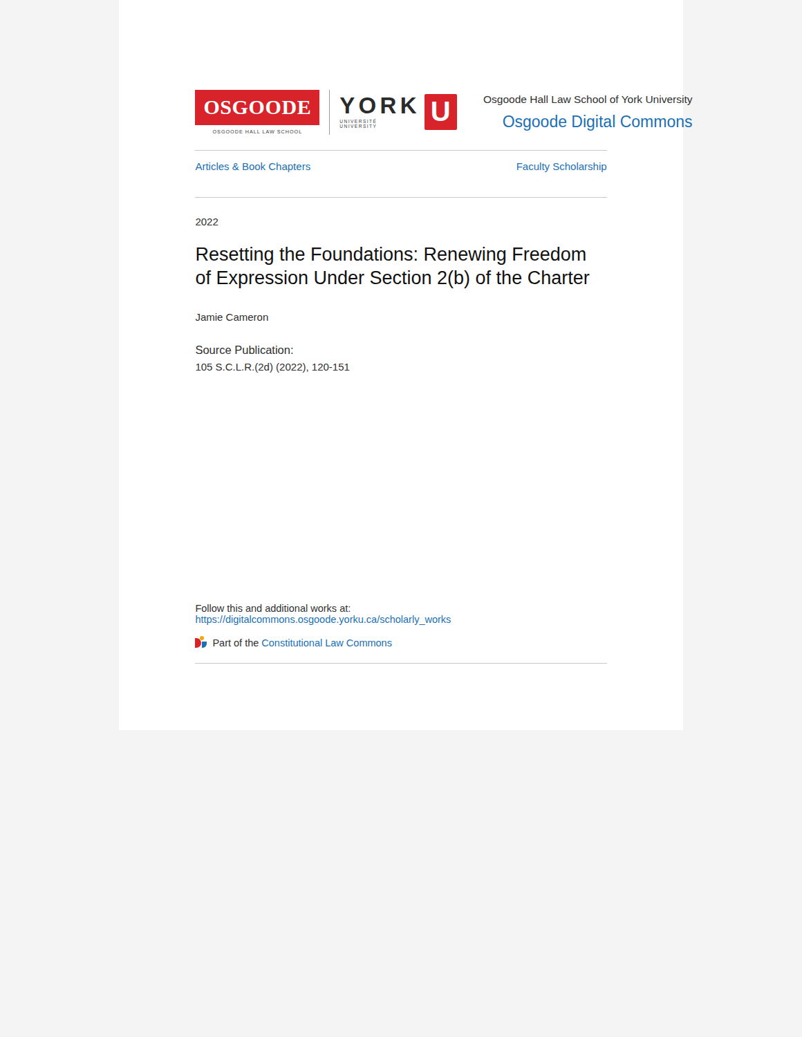Osgoode
Osgoode Hall Law School
YORK
Université
University
U
Osgoode Hall Law School of York University
Osgoode Digital Commons
Articles & Book Chapters Faculty Scholarship
2022
Resetting the Foundations: Renewing Freedom of Expression Under Section 2(b) of the Charter
Jamie Cameron
Source Publication:
105 S.C.L.R.(2d) (2022), 120-151
Follow this and additional works at: https://digitalcommons.osgoode.yorku.ca/scholarly_works
Part of the Constitutional Law Commons